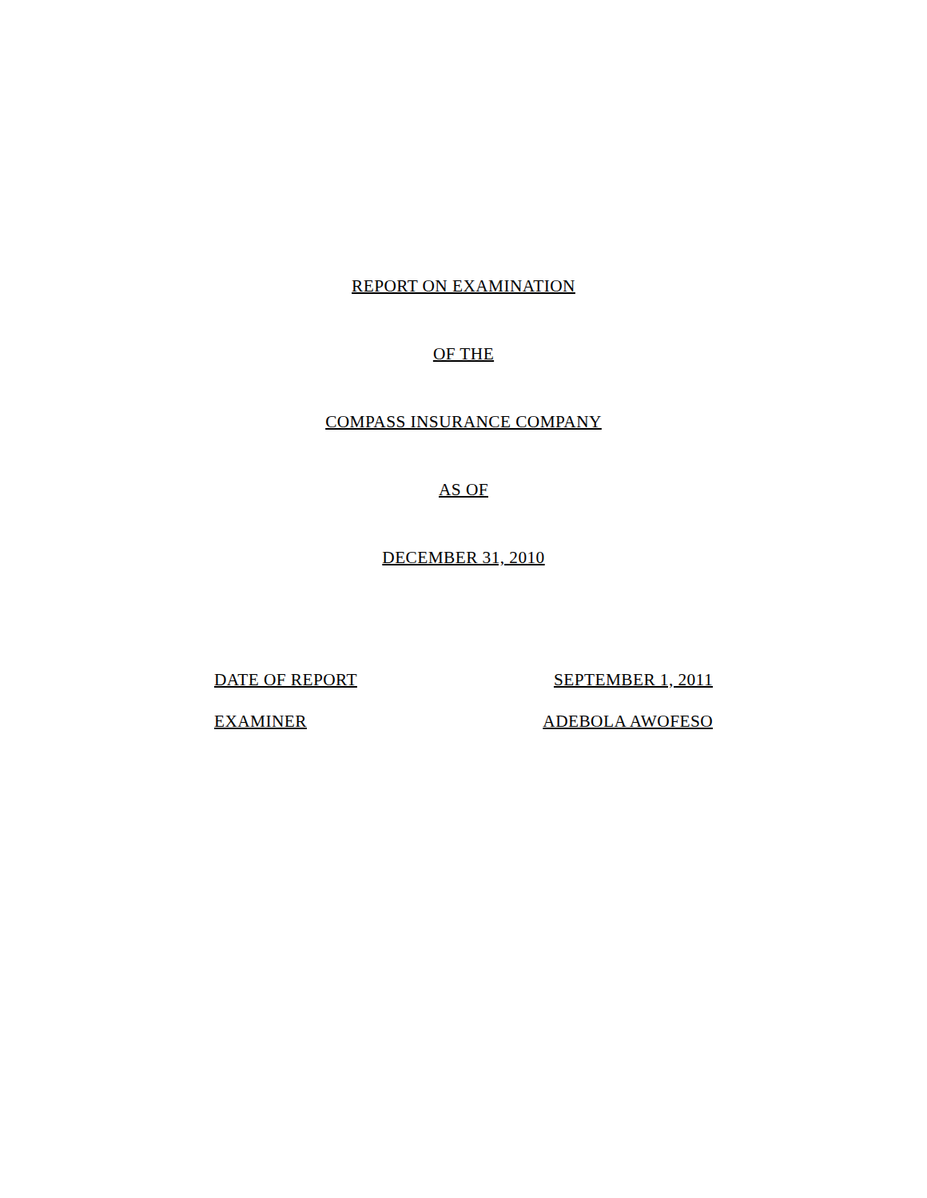REPORT ON EXAMINATION
OF THE
COMPASS INSURANCE COMPANY
AS OF
DECEMBER 31, 2010
DATE OF REPORT
SEPTEMBER 1, 2011
EXAMINER
ADEBOLA AWOFESO